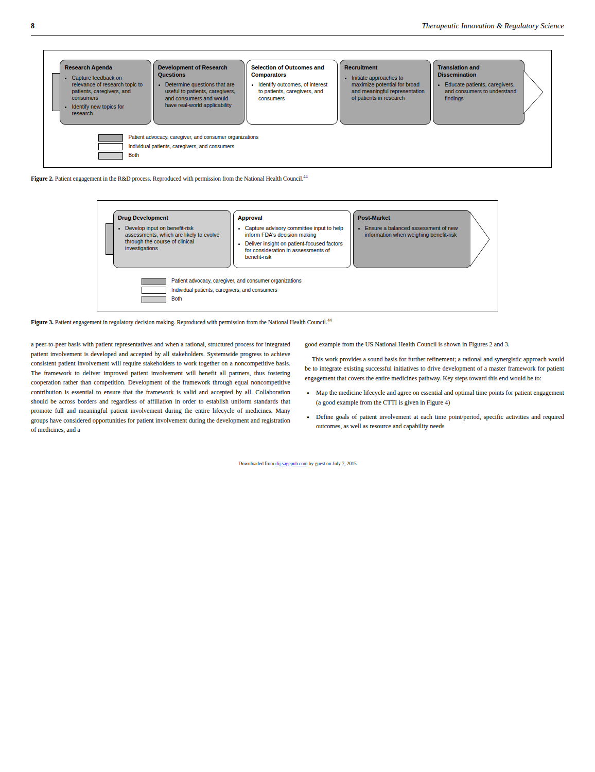8 Therapeutic Innovation & Regulatory Science
Research Agenda
Capture feedback on relevance of research topic to patients, caregivers, and consumers
Identify new topics for research
Development of Research Questions
Determine questions that are useful to patients, caregivers, and consumers and would have real-world applicability
Selection of Outcomes and Comparators
Identify outcomes, of interest to patients, caregivers, and consumers
Recruitment
Initiate approaches to maximize potential for broad and meaningful representation of patients in research
Translation and Dissemination
Educate patients, caregivers, and consumers to understand findings
Patient advocacy, caregiver, and consumer organizations
Individual patients, caregivers, and consumers
Both
Figure 2. Patient engagement in the R&D process. Reproduced with permission from the National Health Council.44
Drug Development
Develop input on benefit-risk assessments, which are likely to evolve through the course of clinical investigations
Approval
Capture advisory committee input to help inform FDA's decision making
Deliver insight on patient-focused factors for consideration in assessments of benefit-risk
Post-Market
Ensure a balanced assessment of new information when weighing benefit-risk
Patient advocacy, caregiver, and consumer organizations
Individual patients, caregivers, and consumers
Both
Figure 3. Patient engagement in regulatory decision making. Reproduced with permission from the National Health Council.44
a peer-to-peer basis with patient representatives and when a rational, structured process for integrated patient involvement is developed and accepted by all stakeholders. Systemwide progress to achieve consistent patient involvement will require stakeholders to work together on a noncompetitive basis. The framework to deliver improved patient involvement will benefit all partners, thus fostering cooperation rather than competition. Development of the framework through equal noncompetitive contribution is essential to ensure that the framework is valid and accepted by all. Collaboration should be across borders and regardless of affiliation in order to establish uniform standards that promote full and meaningful patient involvement during the entire lifecycle of medicines. Many groups have considered opportunities for patient involvement during the development and registration of medicines, and a
good example from the US National Health Council is shown in Figures 2 and 3.
This work provides a sound basis for further refinement; a rational and synergistic approach would be to integrate existing successful initiatives to drive development of a master framework for patient engagement that covers the entire medicines pathway. Key steps toward this end would be to:
Map the medicine lifecycle and agree on essential and optimal time points for patient engagement (a good example from the CTTI is given in Figure 4)
Define goals of patient involvement at each time point/period, specific activities and required outcomes, as well as resource and capability needs
Downloaded from dij.sagepub.com by guest on July 7, 2015